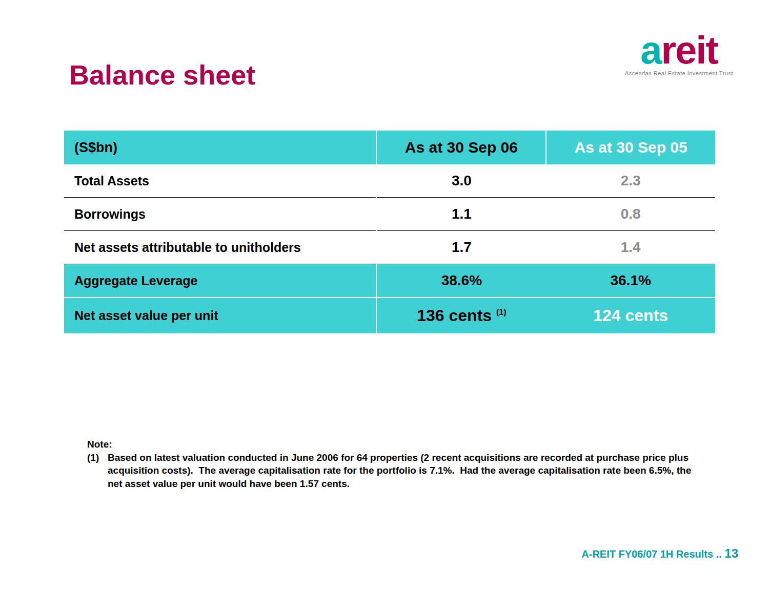areit
Ascendas Real Estate Investment Trust
Balance sheet
| (S$bn) | As at 30 Sep 06 | As at 30 Sep 05 |
| --- | --- | --- |
| Total Assets | 3.0 | 2.3 |
| Borrowings | 1.1 | 0.8 |
| Net assets attributable to unitholders | 1.7 | 1.4 |
| Aggregate Leverage | 38.6% | 36.1% |
| Net asset value per unit | 136 cents (1) | 124 cents |
Note:
(1)
Based on latest valuation conducted in June 2006 for 64 properties (2 recent acquisitions are recorded at purchase price plus acquisition costs). The average capitalisation rate for the portfolio is 7.1%. Had the average capitalisation rate been 6.5%, the net asset value per unit would have been 1.57 cents.
A-REIT FY06/07 1H Results .. 13